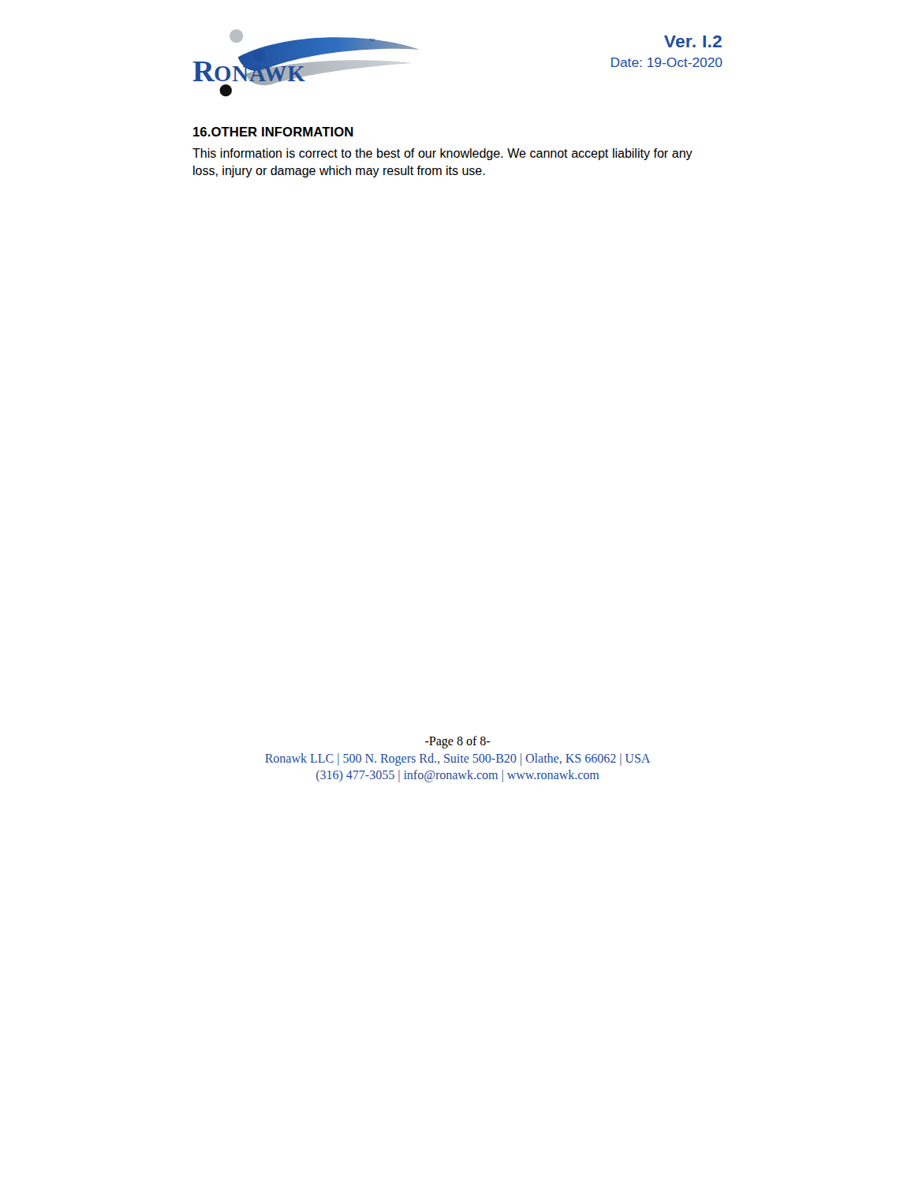R ONAWK ™
Ver. I.2
Date: 19-Oct-2020
16.OTHER INFORMATION
This information is correct to the best of our knowledge. We cannot accept liability for any loss, injury or damage which may result from its use.
-Page 8 of 8-
Ronawk LLC | 500 N. Rogers Rd., Suite 500-B20 | Olathe, KS 66062 | USA
(316) 477-3055 | info@ronawk.com | www.ronawk.com